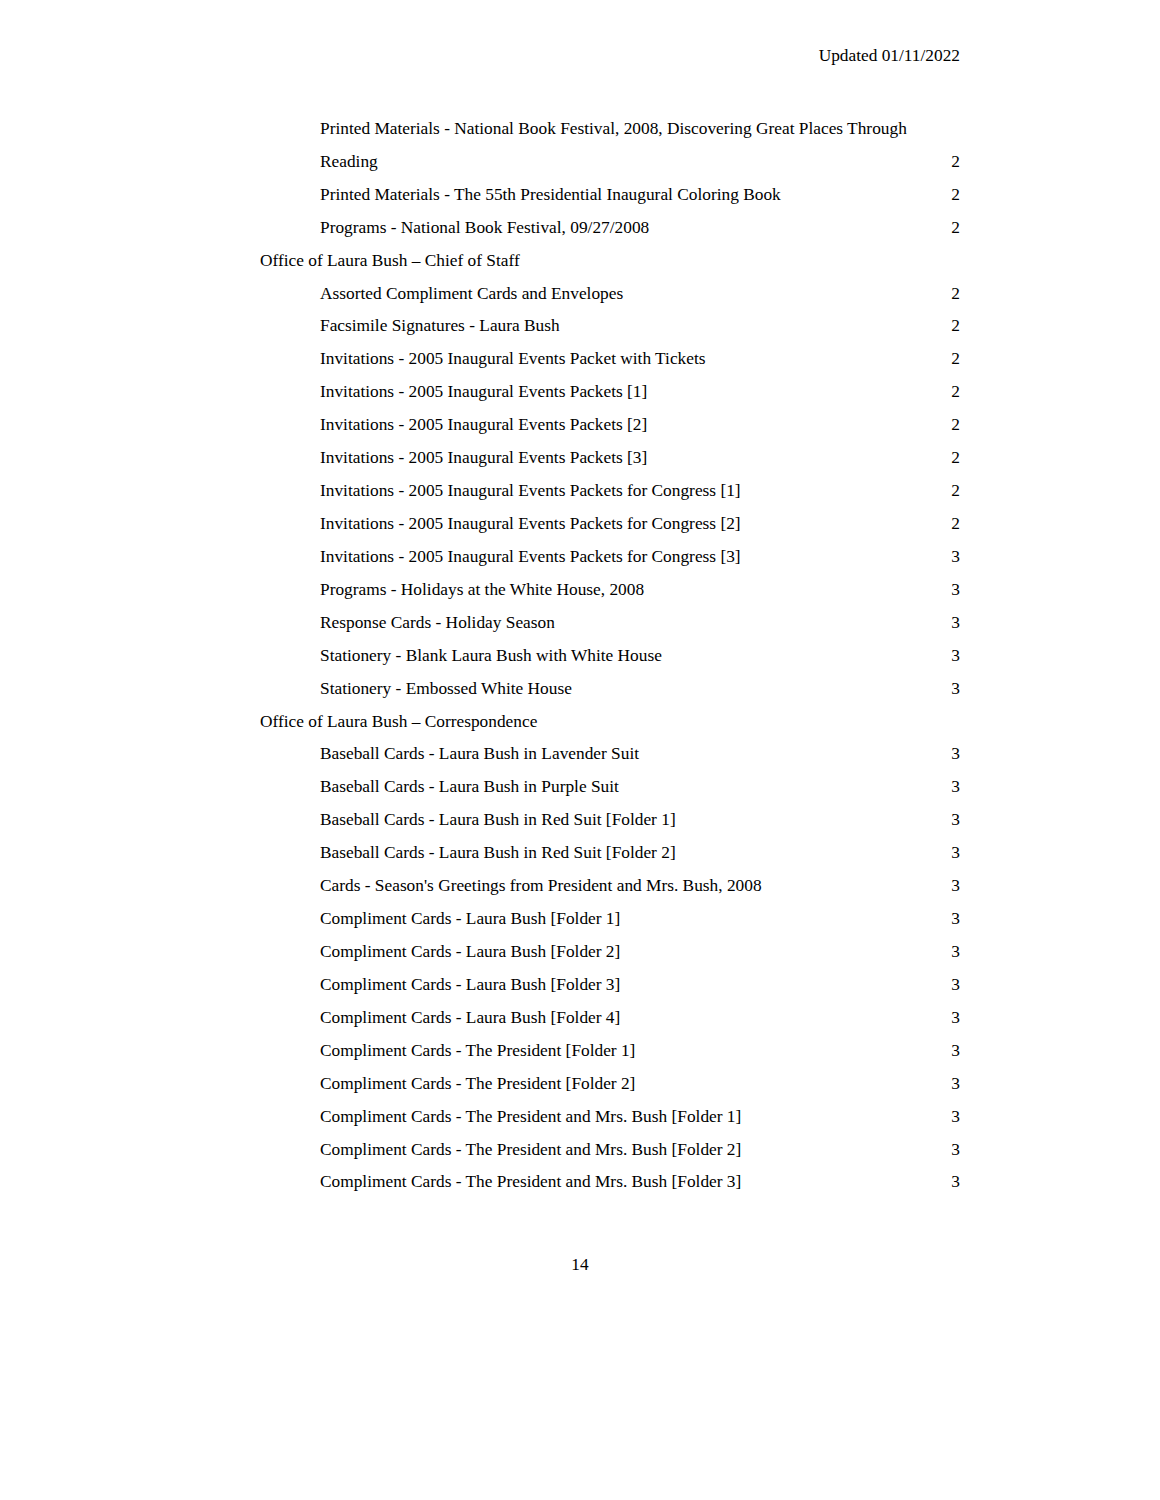Updated 01/11/2022
| Printed Materials - National Book Festival, 2008, Discovering Great Places Through | |
| Reading | 2 |
| Printed Materials - The 55th Presidential Inaugural Coloring Book | 2 |
| Programs - National Book Festival, 09/27/2008 | 2 |
| Office of Laura Bush – Chief of Staff | |
| Assorted Compliment Cards and Envelopes | 2 |
| Facsimile Signatures - Laura Bush | 2 |
| Invitations - 2005 Inaugural Events Packet with Tickets | 2 |
| Invitations - 2005 Inaugural Events Packets [1] | 2 |
| Invitations - 2005 Inaugural Events Packets [2] | 2 |
| Invitations - 2005 Inaugural Events Packets [3] | 2 |
| Invitations - 2005 Inaugural Events Packets for Congress [1] | 2 |
| Invitations - 2005 Inaugural Events Packets for Congress [2] | 2 |
| Invitations - 2005 Inaugural Events Packets for Congress [3] | 3 |
| Programs - Holidays at the White House, 2008 | 3 |
| Response Cards - Holiday Season | 3 |
| Stationery - Blank Laura Bush with White House | 3 |
| Stationery - Embossed White House | 3 |
| Office of Laura Bush – Correspondence | |
| Baseball Cards - Laura Bush in Lavender Suit | 3 |
| Baseball Cards - Laura Bush in Purple Suit | 3 |
| Baseball Cards - Laura Bush in Red Suit [Folder 1] | 3 |
| Baseball Cards - Laura Bush in Red Suit [Folder 2] | 3 |
| Cards - Season's Greetings from President and Mrs. Bush, 2008 | 3 |
| Compliment Cards - Laura Bush [Folder 1] | 3 |
| Compliment Cards - Laura Bush [Folder 2] | 3 |
| Compliment Cards - Laura Bush [Folder 3] | 3 |
| Compliment Cards - Laura Bush [Folder 4] | 3 |
| Compliment Cards - The President [Folder 1] | 3 |
| Compliment Cards - The President [Folder 2] | 3 |
| Compliment Cards - The President and Mrs. Bush [Folder 1] | 3 |
| Compliment Cards - The President and Mrs. Bush [Folder 2] | 3 |
| Compliment Cards - The President and Mrs. Bush [Folder 3] | 3 |
14